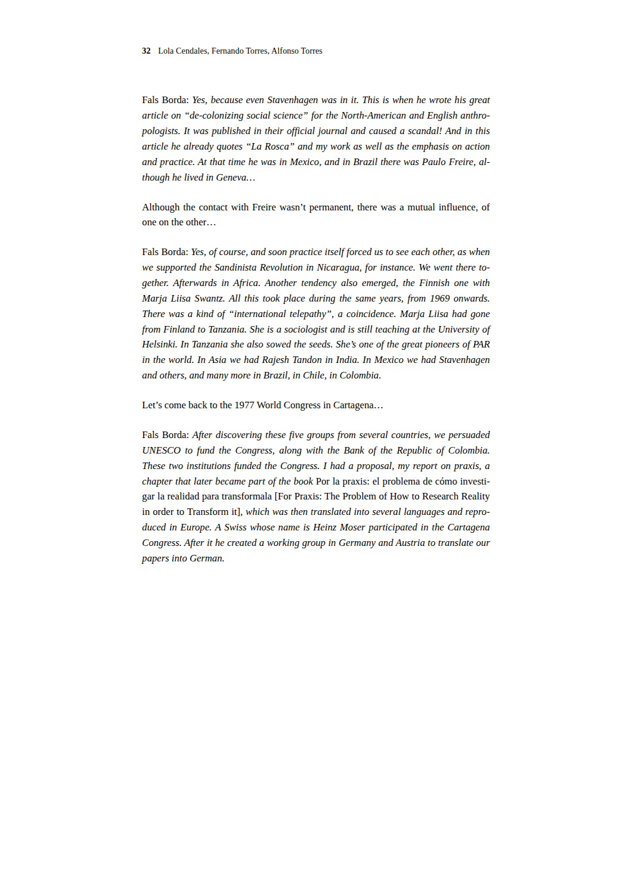32 Lola Cendales, Fernando Torres, Alfonso Torres
Fals Borda: Yes, because even Stavenhagen was in it. This is when he wrote his great article on “de-colonizing social science” for the North-American and English anthropologists. It was published in their official journal and caused a scandal! And in this article he already quotes “La Rosca” and my work as well as the emphasis on action and practice. At that time he was in Mexico, and in Brazil there was Paulo Freire, although he lived in Geneva…
Although the contact with Freire wasn’t permanent, there was a mutual influence, of one on the other…
Fals Borda: Yes, of course, and soon practice itself forced us to see each other, as when we supported the Sandinista Revolution in Nicaragua, for instance. We went there together. Afterwards in Africa. Another tendency also emerged, the Finnish one with Marja Liisa Swantz. All this took place during the same years, from 1969 onwards. There was a kind of “international telepathy”, a coincidence. Marja Liisa had gone from Finland to Tanzania. She is a sociologist and is still teaching at the University of Helsinki. In Tanzania she also sowed the seeds. She’s one of the great pioneers of PAR in the world. In Asia we had Rajesh Tandon in India. In Mexico we had Stavenhagen and others, and many more in Brazil, in Chile, in Colombia.
Let’s come back to the 1977 World Congress in Cartagena…
Fals Borda: After discovering these five groups from several countries, we persuaded UNESCO to fund the Congress, along with the Bank of the Republic of Colombia. These two institutions funded the Congress. I had a proposal, my report on praxis, a chapter that later became part of the book Por la praxis: el problema de cómo investigar la realidad para transformala [For Praxis: The Problem of How to Research Reality in order to Transform it], which was then translated into several languages and reproduced in Europe. A Swiss whose name is Heinz Moser participated in the Cartagena Congress. After it he created a working group in Germany and Austria to translate our papers into German.